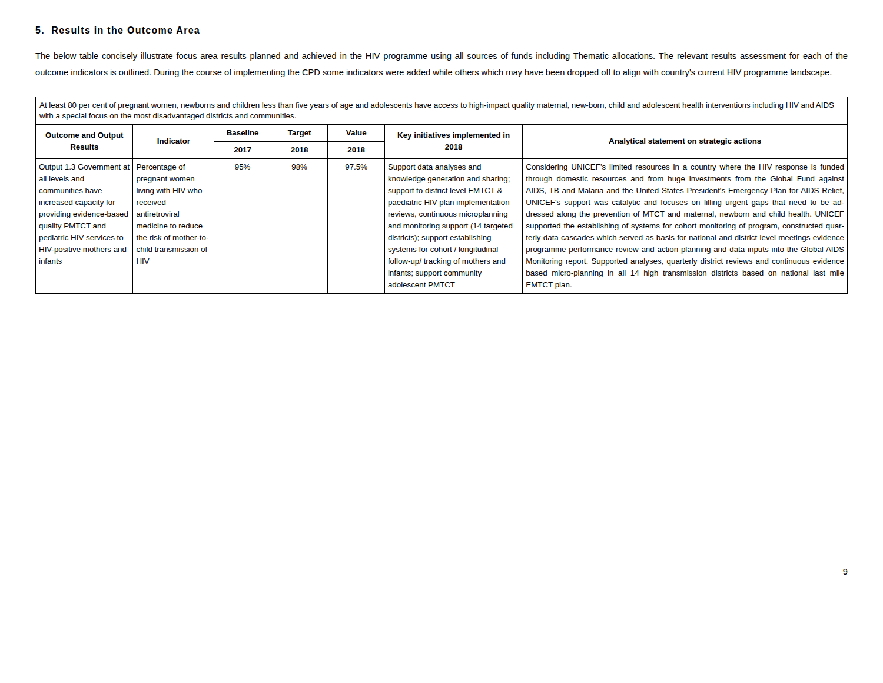5. Results in the Outcome Area
The below table concisely illustrate focus area results planned and achieved in the HIV programme using all sources of funds including Thematic allocations. The relevant results assessment for each of the outcome indicators is outlined. During the course of implementing the CPD some indicators were added while others which may have been dropped off to align with country's current HIV programme landscape.
| At least 80 per cent of pregnant women, newborns and children less than five years of age and adolescents have access to high-impact quality maternal, new-born, child and adolescent health interventions including HIV and AIDS with a special focus on the most disadvantaged districts and communities. |
| Outcome and Output Results | Indicator | Baseline | Target | Value | Key initiatives implemented in 2018 | Analytical statement on strategic actions |
| 2017 | 2018 | 2018 |
| Output 1.3 Government at all levels and communities have increased capacity for providing evidence-based quality PMTCT and pediatric HIV services to HIV-positive mothers and infants | Percentage of pregnant women living with HIV who received antiretroviral medicine to reduce the risk of mother-to-child transmission of HIV | 95% | 98% | 97.5% | Support data analyses and knowledge generation and sharing; support to district level EMTCT & paediatric HIV plan implementation reviews, continuous microplanning and monitoring support (14 targeted districts); support establishing systems for cohort / longitudinal follow-up/ tracking of mothers and infants; support community adolescent PMTCT | Considering UNICEF's limited resources in a country where the HIV response is funded through domestic resources and from huge investments from the Global Fund against AIDS, TB and Malaria and the United States President's Emergency Plan for AIDS Relief, UNICEF's support was catalytic and focuses on filling urgent gaps that need to be addressed along the prevention of MTCT and maternal, newborn and child health. UNICEF supported the establishing of systems for cohort monitoring of program, constructed quarterly data cascades which served as basis for national and district level meetings evidence programme performance review and action planning and data inputs into the Global AIDS Monitoring report. Supported analyses, quarterly district reviews and continuous evidence based micro-planning in all 14 high transmission districts based on national last mile EMTCT plan. |
9